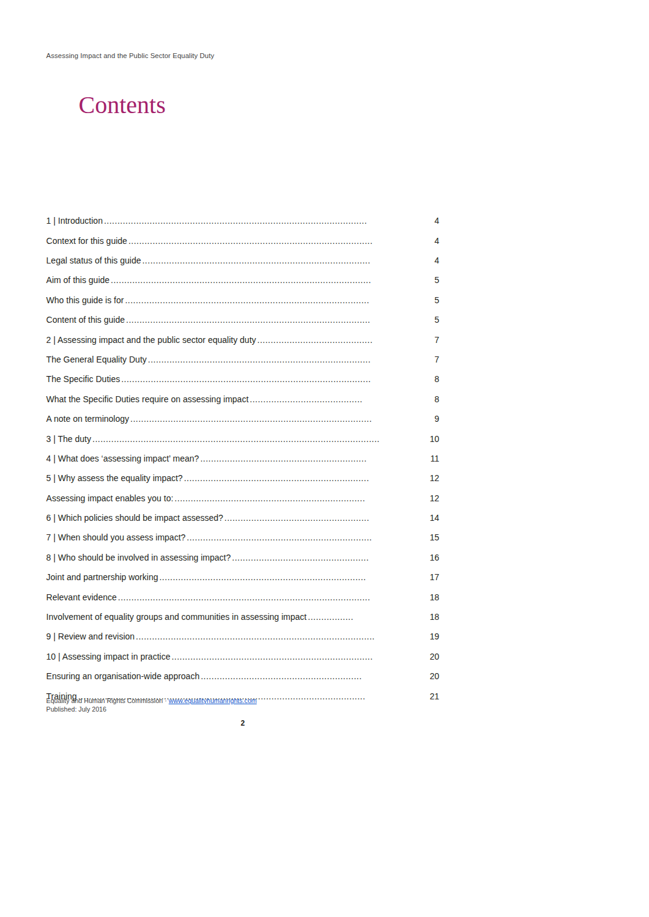Assessing Impact and the Public Sector Equality Duty
Contents
1 | Introduction.................................................................................................. 4
Context for this guide........................................................................................... 4
Legal status of this guide..................................................................................... 4
Aim of this guide................................................................................................. 5
Who this guide is for........................................................................................... 5
Content of this guide........................................................................................... 5
2 | Assessing impact and the public sector equality duty........................................... 7
The General Equality Duty................................................................................... 7
The Specific Duties............................................................................................. 8
What the Specific Duties require on assessing impact.......................................... 8
A note on terminology.......................................................................................... 9
3 | The duty........................................................................................................... 10
4 | What does ‘assessing impact’ mean?.............................................................. 11
5 | Why assess the equality impact?..................................................................... 12
Assessing impact enables you to:....................................................................... 12
6 | Which policies should be impact assessed?...................................................... 14
7 | When should you assess impact?..................................................................... 15
8 | Who should be involved in assessing impact?................................................... 16
Joint and partnership working............................................................................. 17
Relevant evidence.............................................................................................. 18
Involvement of equality groups and communities in assessing impact................. 18
9 | Review and revision......................................................................................... 19
10 | Assessing impact in practice........................................................................... 20
Ensuring an organisation-wide approach............................................................ 20
Training........................................................................................................... 21
Equality and Human Rights Commission · www.equalityhumanrights.com
Published: July 2016
2